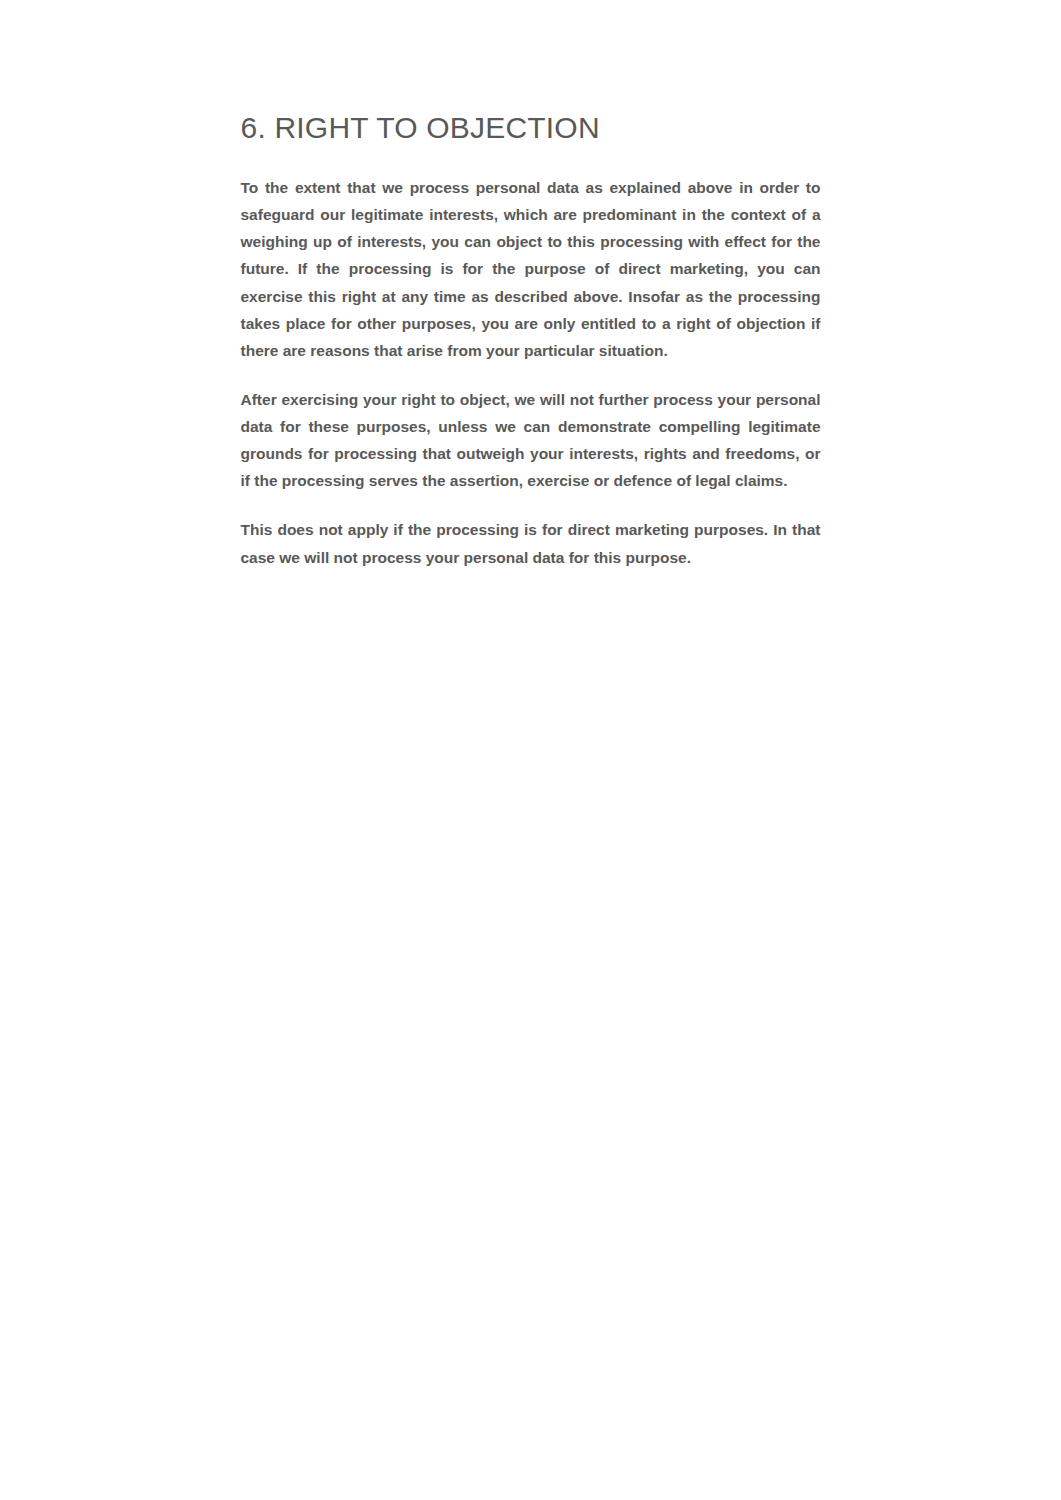6. RIGHT TO OBJECTION
To the extent that we process personal data as explained above in order to safeguard our legitimate interests, which are predominant in the context of a weighing up of interests, you can object to this processing with effect for the future. If the processing is for the purpose of direct marketing, you can exercise this right at any time as described above. Insofar as the processing takes place for other purposes, you are only entitled to a right of objection if there are reasons that arise from your particular situation.
After exercising your right to object, we will not further process your personal data for these purposes, unless we can demonstrate compelling legitimate grounds for processing that outweigh your interests, rights and freedoms, or if the processing serves the assertion, exercise or defence of legal claims.
This does not apply if the processing is for direct marketing purposes. In that case we will not process your personal data for this purpose.